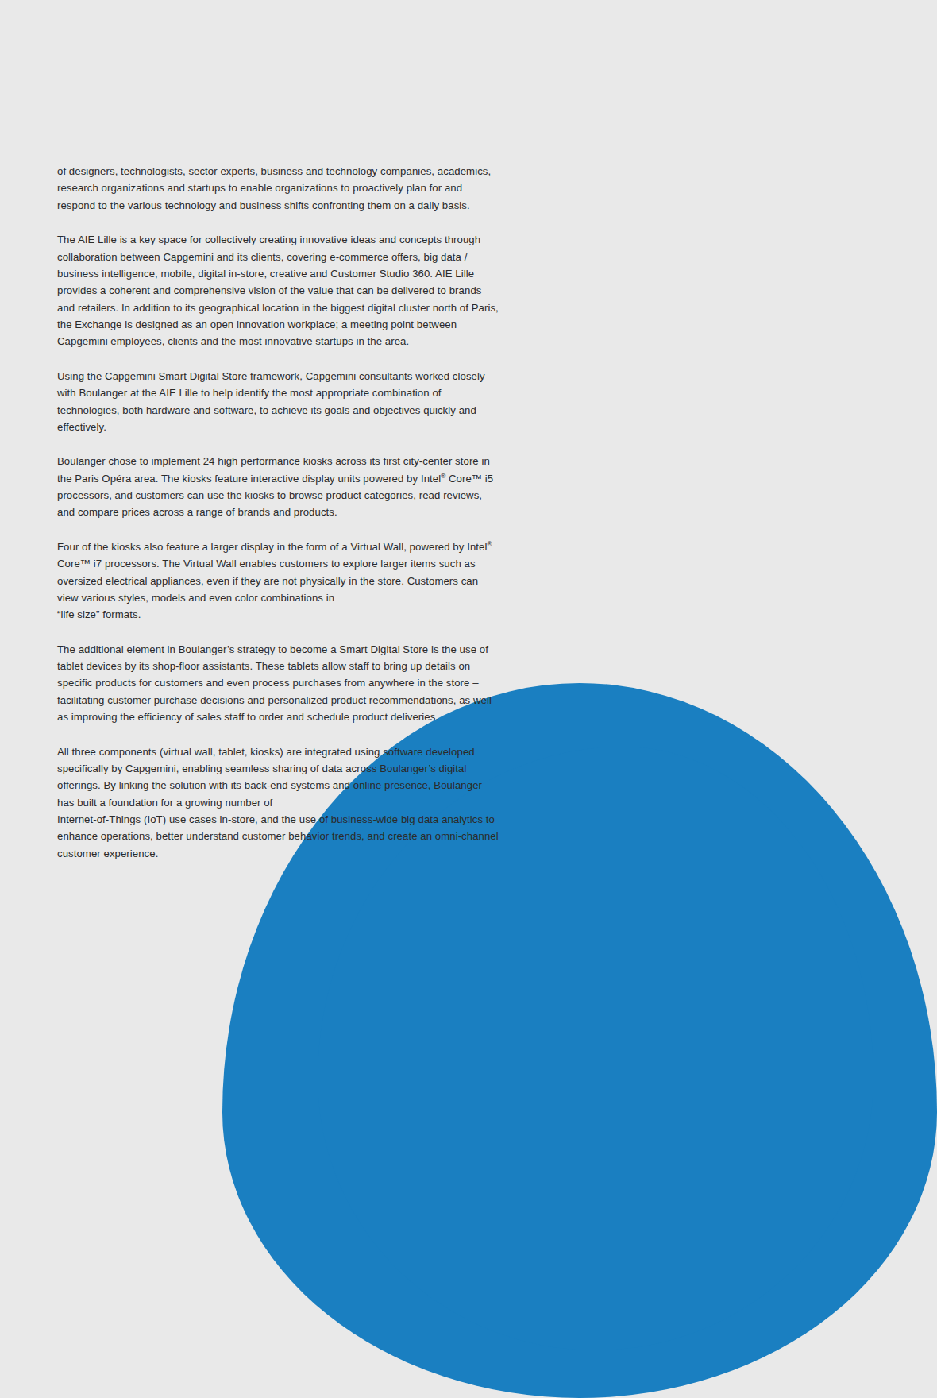of designers, technologists, sector experts, business and technology companies, academics, research organizations and startups to enable organizations to proactively plan for and respond to the various technology and business shifts confronting them on a daily basis.
The AIE Lille is a key space for collectively creating innovative ideas and concepts through collaboration between Capgemini and its clients, covering e-commerce offers, big data / business intelligence, mobile, digital in-store, creative and Customer Studio 360. AIE Lille provides a coherent and comprehensive vision of the value that can be delivered to brands and retailers. In addition to its geographical location in the biggest digital cluster north of Paris, the Exchange is designed as an open innovation workplace; a meeting point between Capgemini employees, clients and the most innovative startups in the area.
Using the Capgemini Smart Digital Store framework, Capgemini consultants worked closely with Boulanger at the AIE Lille to help identify the most appropriate combination of technologies, both hardware and software, to achieve its goals and objectives quickly and effectively.
Boulanger chose to implement 24 high performance kiosks across its first city-center store in the Paris Opéra area. The kiosks feature interactive display units powered by Intel® Core™ i5 processors, and customers can use the kiosks to browse product categories, read reviews, and compare prices across a range of brands and products.
Four of the kiosks also feature a larger display in the form of a Virtual Wall, powered by Intel® Core™ i7 processors. The Virtual Wall enables customers to explore larger items such as oversized electrical appliances, even if they are not physically in the store. Customers can view various styles, models and even color combinations in
“life size” formats.
The additional element in Boulanger’s strategy to become a Smart Digital Store is the use of tablet devices by its shop-floor assistants. These tablets allow staff to bring up details on specific products for customers and even process purchases from anywhere in the store – facilitating customer purchase decisions and personalized product recommendations, as well as improving the efficiency of sales staff to order and schedule product deliveries.
All three components (virtual wall, tablet, kiosks) are integrated using software developed specifically by Capgemini, enabling seamless sharing of data across Boulanger’s digital offerings. By linking the solution with its back-end systems and online presence, Boulanger has built a foundation for a growing number of
Internet-of-Things (IoT) use cases in-store, and the use of business-wide big data analytics to enhance operations, better understand customer behavior trends, and create an omni-channel customer experience.